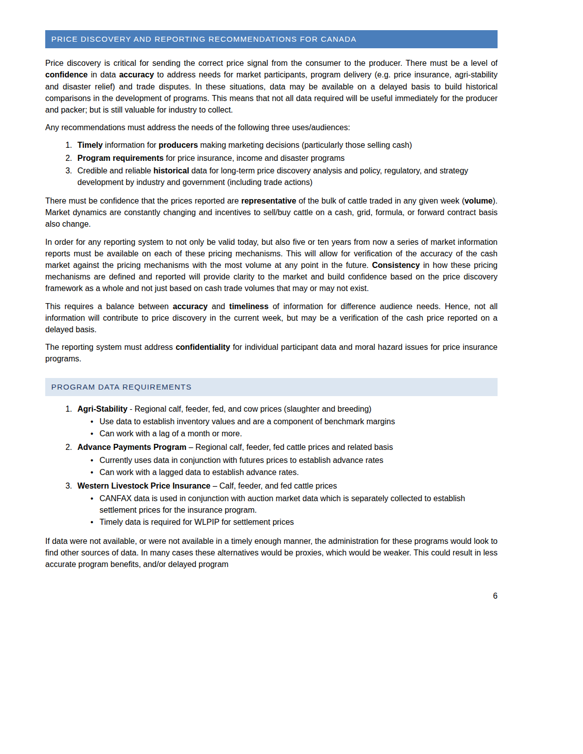Price Discovery and Reporting Recommendations for Canada
Price discovery is critical for sending the correct price signal from the consumer to the producer. There must be a level of confidence in data accuracy to address needs for market participants, program delivery (e.g. price insurance, agri-stability and disaster relief) and trade disputes. In these situations, data may be available on a delayed basis to build historical comparisons in the development of programs. This means that not all data required will be useful immediately for the producer and packer; but is still valuable for industry to collect.
Any recommendations must address the needs of the following three uses/audiences:
Timely information for producers making marketing decisions (particularly those selling cash)
Program requirements for price insurance, income and disaster programs
Credible and reliable historical data for long-term price discovery analysis and policy, regulatory, and strategy development by industry and government (including trade actions)
There must be confidence that the prices reported are representative of the bulk of cattle traded in any given week (volume). Market dynamics are constantly changing and incentives to sell/buy cattle on a cash, grid, formula, or forward contract basis also change.
In order for any reporting system to not only be valid today, but also five or ten years from now a series of market information reports must be available on each of these pricing mechanisms. This will allow for verification of the accuracy of the cash market against the pricing mechanisms with the most volume at any point in the future. Consistency in how these pricing mechanisms are defined and reported will provide clarity to the market and build confidence based on the price discovery framework as a whole and not just based on cash trade volumes that may or may not exist.
This requires a balance between accuracy and timeliness of information for difference audience needs. Hence, not all information will contribute to price discovery in the current week, but may be a verification of the cash price reported on a delayed basis.
The reporting system must address confidentiality for individual participant data and moral hazard issues for price insurance programs.
Program Data Requirements
Agri-Stability - Regional calf, feeder, fed, and cow prices (slaughter and breeding)
Use data to establish inventory values and are a component of benchmark margins
Can work with a lag of a month or more.
Advance Payments Program – Regional calf, feeder, fed cattle prices and related basis
Currently uses data in conjunction with futures prices to establish advance rates
Can work with a lagged data to establish advance rates.
Western Livestock Price Insurance – Calf, feeder, and fed cattle prices
CANFAX data is used in conjunction with auction market data which is separately collected to establish settlement prices for the insurance program.
Timely data is required for WLPIP for settlement prices
If data were not available, or were not available in a timely enough manner, the administration for these programs would look to find other sources of data. In many cases these alternatives would be proxies, which would be weaker. This could result in less accurate program benefits, and/or delayed program
6